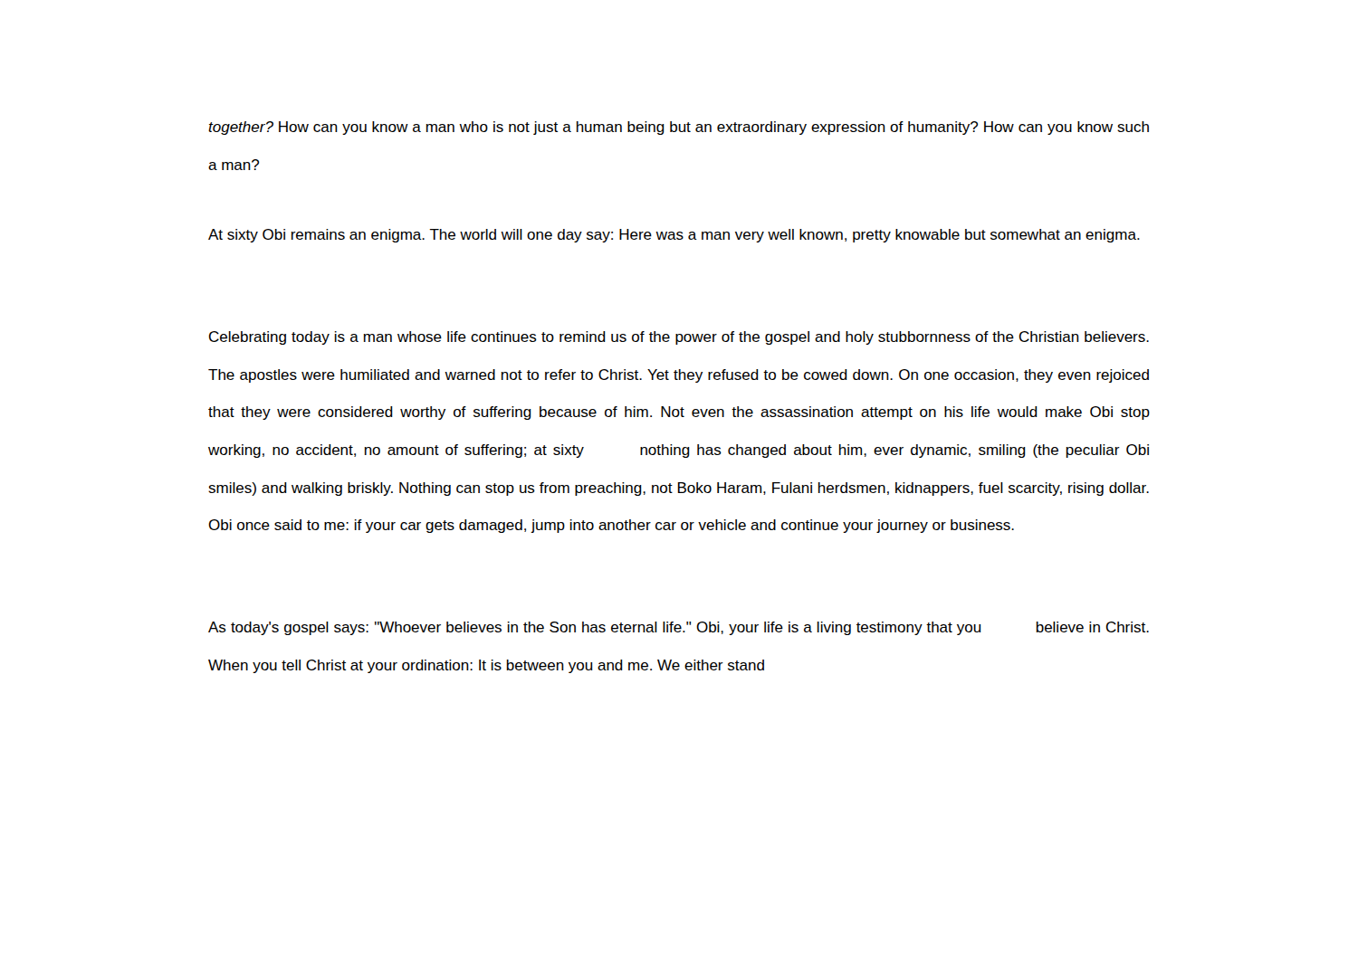together? How can you know a man who is not just a human being but an extraordinary expression of humanity? How can you know such a man?
At sixty Obi remains an enigma. The world will one day say: Here was a man very well known, pretty knowable but somewhat an enigma.
Celebrating today is a man whose life continues to remind us of the power of the gospel and holy stubbornness of the Christian believers. The apostles were humiliated and warned not to refer to Christ. Yet they refused to be cowed down. On one occasion, they even rejoiced that they were considered worthy of suffering because of him. Not even the assassination attempt on his life would make Obi stop working, no accident, no amount of suffering; at sixty nothing has changed about him, ever dynamic, smiling (the peculiar Obi smiles) and walking briskly. Nothing can stop us from preaching, not Boko Haram, Fulani herdsmen, kidnappers, fuel scarcity, rising dollar. Obi once said to me: if your car gets damaged, jump into another car or vehicle and continue your journey or business.
As today's gospel says: "Whoever believes in the Son has eternal life." Obi, your life is a living testimony that you believe in Christ. When you tell Christ at your ordination: It is between you and me. We either stand